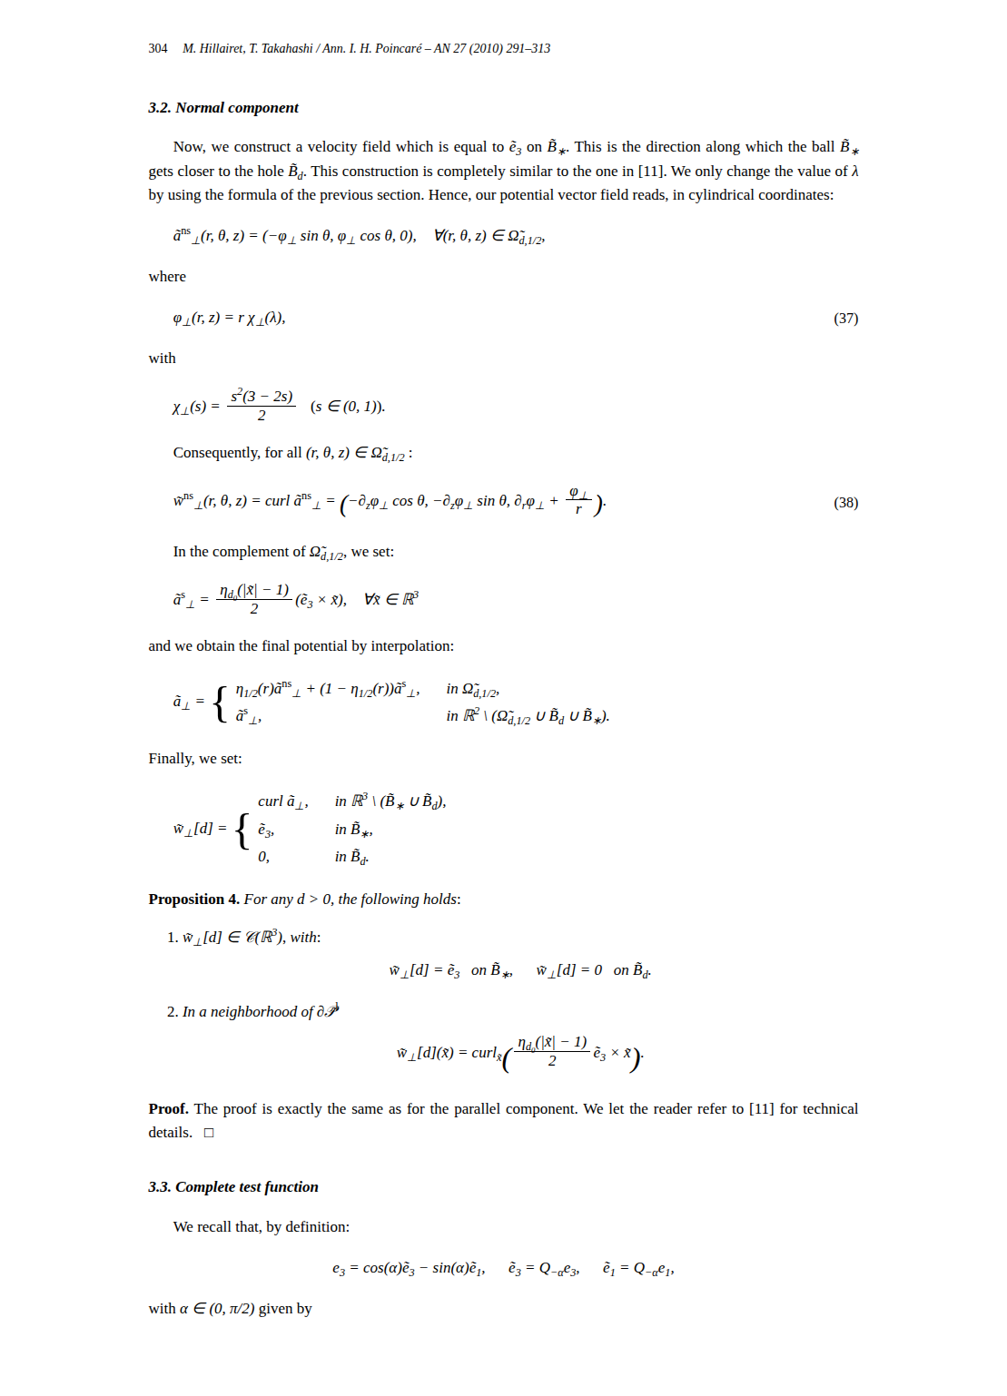304 M. Hillairet, T. Takahashi / Ann. I. H. Poincaré – AN 27 (2010) 291–313
3.2. Normal component
Now, we construct a velocity field which is equal to ẽ3 on B̃∗. This is the direction along which the ball B̃∗ gets closer to the hole B̃d. This construction is completely similar to the one in [11]. We only change the value of λ by using the formula of the previous section. Hence, our potential vector field reads, in cylindrical coordinates:
ãns⊥(r, θ, z) = (−φ⊥ sin θ, φ⊥ cos θ, 0), ∀(r, θ, z) ∈ Ω̃d,1/2,
where
φ⊥(r, z) = r χ⊥(λ),
(37)
with
χ⊥(s) = s2(3 − 2s) 2 (s ∈ (0, 1)).
Consequently, for all (r, θ, z) ∈ Ω̃d,1/2 :
w̃ns⊥(r, θ, z) = curl ãns⊥ = (−∂zφ⊥ cos θ, −∂zφ⊥ sin θ, ∂rφ⊥ + φ⊥r).
(38)
In the complement of Ω̃d,1/2, we set:
ãs⊥ = ηd0(|x̃| − 1) 2(ẽ3 × x̃), ∀x̃ ∈ ℝ3
and we obtain the final potential by interpolation:
ã⊥ = {
| η 1/2 (r)ã ns ⊥ + (1 − η 1/2 (r))ã s ⊥ , | in Ω̃ d,1/2 , |
| ã s ⊥ , | in ℝ 2 \ (Ω̃ d,1/2 ∪ B̃ d ∪ B̃ ∗ ). |
Finally, we set:
w̃⊥[d] = {
| curl ã ⊥ , | in ℝ 3 \ (B̃ ∗ ∪ B̃ d ), |
| ẽ 3 , | in B̃ ∗ , |
| 0, | in B̃ d . |
Proposition 4. For any d > 0, the following holds:
w̃⊥[d] ∈ 𝒞(ℝ3), with:
w̃⊥[d] = ẽ3 on B̃∗, w̃⊥[d] = 0 on B̃d.
In a neighborhood of ∂𝒫̃l
w̃⊥[d](x̃) = curlx̃(ηd0(|x̃| − 1) 2ẽ3 × x̃).
Proof. The proof is exactly the same as for the parallel component. We let the reader refer to [11] for technical details. □
3.3. Complete test function
We recall that, by definition:
e3 = cos(α)ẽ3 − sin(α)ẽ1, ẽ3 = Q−αe3, ẽ1 = Q−αe1,
with α ∈ (0, π/2) given by